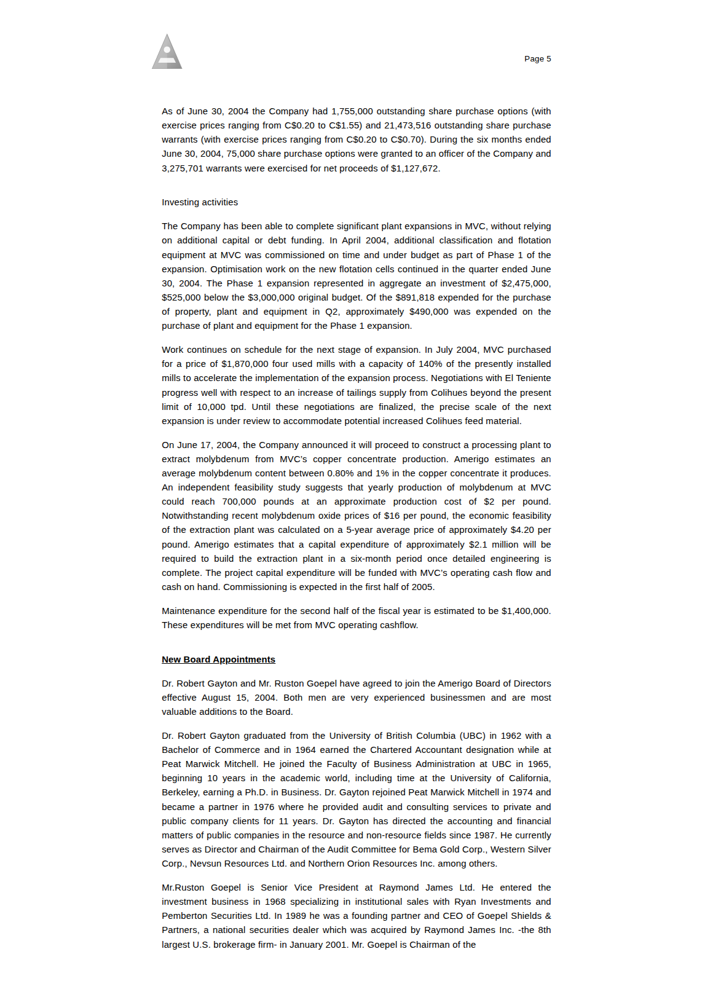Page 5
As of June 30, 2004 the Company had 1,755,000 outstanding share purchase options (with exercise prices ranging from C$0.20 to C$1.55) and 21,473,516 outstanding share purchase warrants (with exercise prices ranging from C$0.20 to C$0.70). During the six months ended June 30, 2004, 75,000 share purchase options were granted to an officer of the Company and 3,275,701 warrants were exercised for net proceeds of $1,127,672.
Investing activities
The Company has been able to complete significant plant expansions in MVC, without relying on additional capital or debt funding. In April 2004, additional classification and flotation equipment at MVC was commissioned on time and under budget as part of Phase 1 of the expansion. Optimisation work on the new flotation cells continued in the quarter ended June 30, 2004. The Phase 1 expansion represented in aggregate an investment of $2,475,000, $525,000 below the $3,000,000 original budget. Of the $891,818 expended for the purchase of property, plant and equipment in Q2, approximately $490,000 was expended on the purchase of plant and equipment for the Phase 1 expansion.
Work continues on schedule for the next stage of expansion. In July 2004, MVC purchased for a price of $1,870,000 four used mills with a capacity of 140% of the presently installed mills to accelerate the implementation of the expansion process. Negotiations with El Teniente progress well with respect to an increase of tailings supply from Colihues beyond the present limit of 10,000 tpd. Until these negotiations are finalized, the precise scale of the next expansion is under review to accommodate potential increased Colihues feed material.
On June 17, 2004, the Company announced it will proceed to construct a processing plant to extract molybdenum from MVC’s copper concentrate production. Amerigo estimates an average molybdenum content between 0.80% and 1% in the copper concentrate it produces. An independent feasibility study suggests that yearly production of molybdenum at MVC could reach 700,000 pounds at an approximate production cost of $2 per pound. Notwithstanding recent molybdenum oxide prices of $16 per pound, the economic feasibility of the extraction plant was calculated on a 5-year average price of approximately $4.20 per pound. Amerigo estimates that a capital expenditure of approximately $2.1 million will be required to build the extraction plant in a six-month period once detailed engineering is complete. The project capital expenditure will be funded with MVC’s operating cash flow and cash on hand. Commissioning is expected in the first half of 2005.
Maintenance expenditure for the second half of the fiscal year is estimated to be $1,400,000. These expenditures will be met from MVC operating cashflow.
New Board Appointments
Dr. Robert Gayton and Mr. Ruston Goepel have agreed to join the Amerigo Board of Directors effective August 15, 2004. Both men are very experienced businessmen and are most valuable additions to the Board.
Dr. Robert Gayton graduated from the University of British Columbia (UBC) in 1962 with a Bachelor of Commerce and in 1964 earned the Chartered Accountant designation while at Peat Marwick Mitchell. He joined the Faculty of Business Administration at UBC in 1965, beginning 10 years in the academic world, including time at the University of California, Berkeley, earning a Ph.D. in Business. Dr. Gayton rejoined Peat Marwick Mitchell in 1974 and became a partner in 1976 where he provided audit and consulting services to private and public company clients for 11 years. Dr. Gayton has directed the accounting and financial matters of public companies in the resource and non-resource fields since 1987. He currently serves as Director and Chairman of the Audit Committee for Bema Gold Corp., Western Silver Corp., Nevsun Resources Ltd. and Northern Orion Resources Inc. among others.
Mr.Ruston Goepel is Senior Vice President at Raymond James Ltd. He entered the investment business in 1968 specializing in institutional sales with Ryan Investments and Pemberton Securities Ltd. In 1989 he was a founding partner and CEO of Goepel Shields & Partners, a national securities dealer which was acquired by Raymond James Inc. -the 8th largest U.S. brokerage firm- in January 2001. Mr. Goepel is Chairman of the